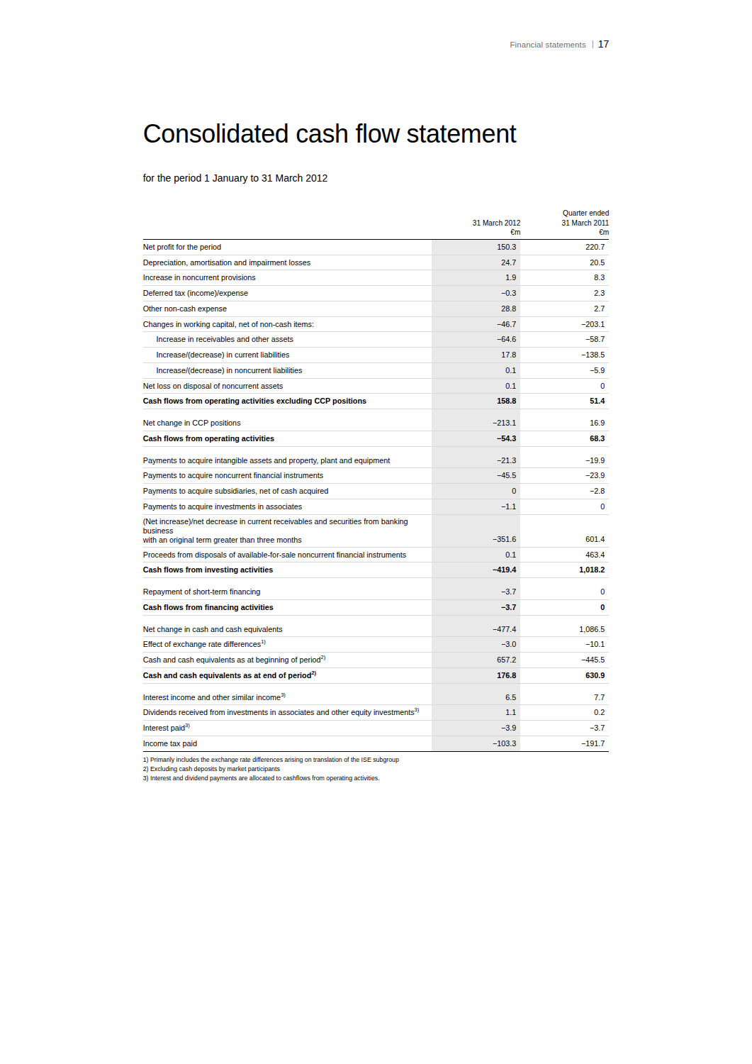Financial statements 17
Consolidated cash flow statement
for the period 1 January to 31 March 2012
| | | Quarter ended |
| --- | --- | --- |
| | 31 March 2012 €m | 31 March 2011 €m |
| Net profit for the period | 150.3 | 220.7 |
| Depreciation, amortisation and impairment losses | 24.7 | 20.5 |
| Increase in noncurrent provisions | 1.9 | 8.3 |
| Deferred tax (income)/expense | −0.3 | 2.3 |
| Other non-cash expense | 28.8 | 2.7 |
| Changes in working capital, net of non-cash items: | −46.7 | −203.1 |
| Increase in receivables and other assets | −64.6 | −58.7 |
| Increase/(decrease) in current liabilities | 17.8 | −138.5 |
| Increase/(decrease) in noncurrent liabilities | 0.1 | −5.9 |
| Net loss on disposal of noncurrent assets | 0.1 | 0 |
| Cash flows from operating activities excluding CCP positions | 158.8 | 51.4 |
| Net change in CCP positions | −213.1 | 16.9 |
| Cash flows from operating activities | −54.3 | 68.3 |
| Payments to acquire intangible assets and property, plant and equipment | −21.3 | −19.9 |
| Payments to acquire noncurrent financial instruments | −45.5 | −23.9 |
| Payments to acquire subsidiaries, net of cash acquired | 0 | −2.8 |
| Payments to acquire investments in associates | −1.1 | 0 |
| (Net increase)/net decrease in current receivables and securities from banking business with an original term greater than three months | −351.6 | 601.4 |
| Proceeds from disposals of available-for-sale noncurrent financial instruments | 0.1 | 463.4 |
| Cash flows from investing activities | −419.4 | 1,018.2 |
| Repayment of short-term financing | −3.7 | 0 |
| Cash flows from financing activities | −3.7 | 0 |
| Net change in cash and cash equivalents | −477.4 | 1,086.5 |
| Effect of exchange rate differences 1) | −3.0 | −10.1 |
| Cash and cash equivalents as at beginning of period 2) | 657.2 | −445.5 |
| Cash and cash equivalents as at end of period 2) | 176.8 | 630.9 |
| Interest income and other similar income 3) | 6.5 | 7.7 |
| Dividends received from investments in associates and other equity investments 3) | 1.1 | 0.2 |
| Interest paid 3) | −3.9 | −3.7 |
| Income tax paid | −103.3 | −191.7 |
1) Primarily includes the exchange rate differences arising on translation of the ISE subgroup
2) Excluding cash deposits by market participants
3) Interest and dividend payments are allocated to cashflows from operating activities.